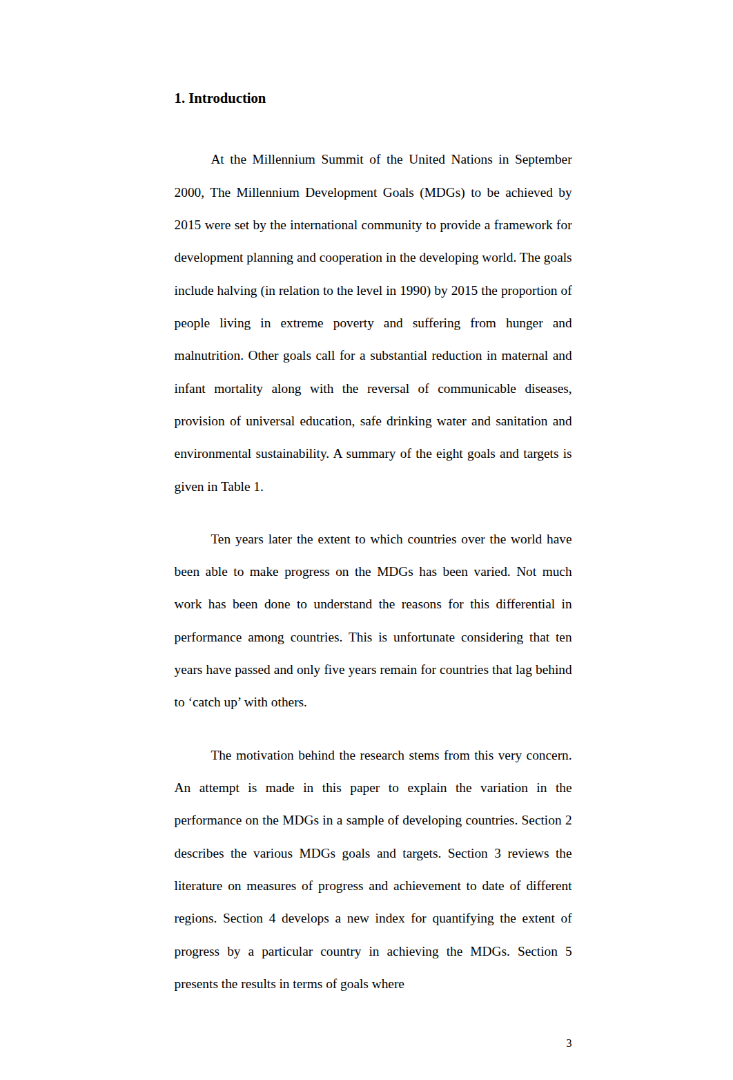1. Introduction
At the Millennium Summit of the United Nations in September 2000, The Millennium Development Goals (MDGs) to be achieved by 2015 were set by the international community to provide a framework for development planning and cooperation in the developing world. The goals include halving (in relation to the level in 1990) by 2015 the proportion of people living in extreme poverty and suffering from hunger and malnutrition. Other goals call for a substantial reduction in maternal and infant mortality along with the reversal of communicable diseases, provision of universal education, safe drinking water and sanitation and environmental sustainability. A summary of the eight goals and targets is given in Table 1.
Ten years later the extent to which countries over the world have been able to make progress on the MDGs has been varied. Not much work has been done to understand the reasons for this differential in performance among countries. This is unfortunate considering that ten years have passed and only five years remain for countries that lag behind to ‘catch up’ with others.
The motivation behind the research stems from this very concern. An attempt is made in this paper to explain the variation in the performance on the MDGs in a sample of developing countries. Section 2 describes the various MDGs goals and targets. Section 3 reviews the literature on measures of progress and achievement to date of different regions. Section 4 develops a new index for quantifying the extent of progress by a particular country in achieving the MDGs. Section 5 presents the results in terms of goals where
3